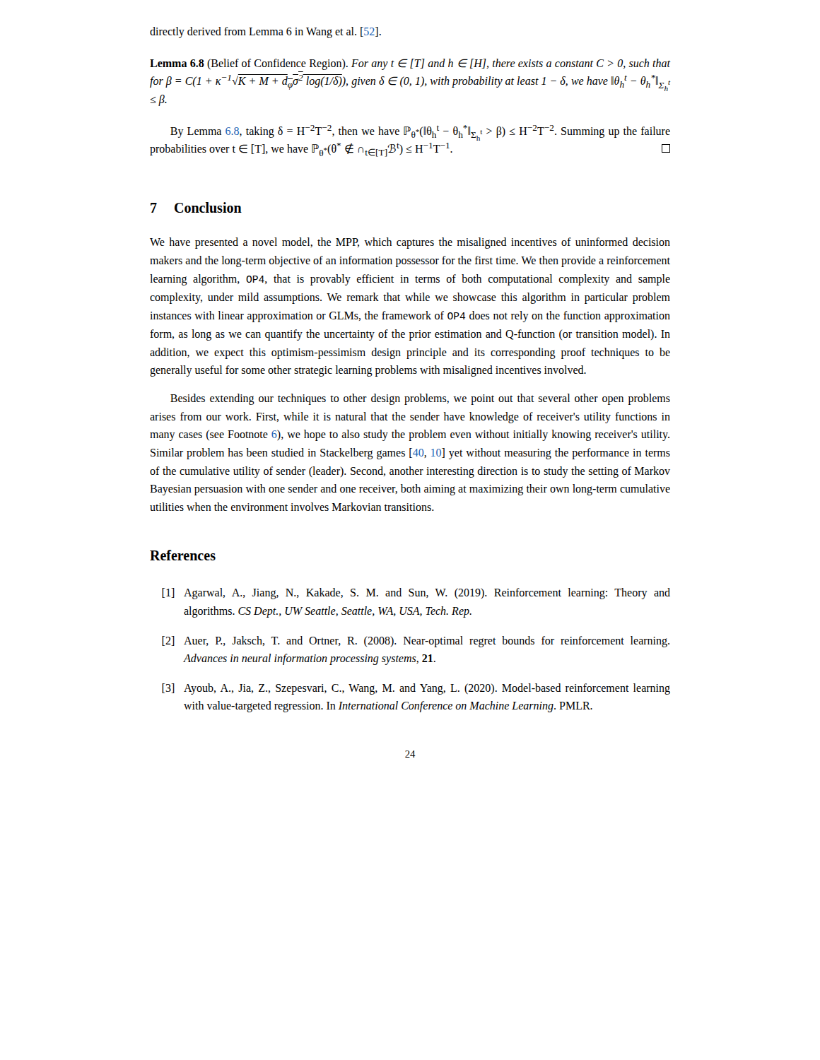directly derived from Lemma 6 in Wang et al. [52].
Lemma 6.8 (Belief of Confidence Region). For any t ∈ [T] and h ∈ [H], there exists a constant C > 0, such that for β = C(1 + κ−1√K + M + dφσ2 log(1/δ)), given δ ∈ (0, 1), with probability at least 1 − δ, we have ‖θht − θh*‖Σht ≤ β.
By Lemma 6.8, taking δ = H−2T−2, then we have ℙθ*(‖θht − θh*‖Σht > β) ≤ H−2T−2. Summing up the failure probabilities over t ∈ [T], we have ℙθ*(θ* ∉ ∩t∈[T]ℬt) ≤ H−1T−1.
7 Conclusion
We have presented a novel model, the MPP, which captures the misaligned incentives of uninformed decision makers and the long-term objective of an information possessor for the first time. We then provide a reinforcement learning algorithm, OP4, that is provably efficient in terms of both computational complexity and sample complexity, under mild assumptions. We remark that while we showcase this algorithm in particular problem instances with linear approximation or GLMs, the framework of OP4 does not rely on the function approximation form, as long as we can quantify the uncertainty of the prior estimation and Q-function (or transition model). In addition, we expect this optimism-pessimism design principle and its corresponding proof techniques to be generally useful for some other strategic learning problems with misaligned incentives involved.
Besides extending our techniques to other design problems, we point out that several other open problems arises from our work. First, while it is natural that the sender have knowledge of receiver's utility functions in many cases (see Footnote 6), we hope to also study the problem even without initially knowing receiver's utility. Similar problem has been studied in Stackelberg games [40, 10] yet without measuring the performance in terms of the cumulative utility of sender (leader). Second, another interesting direction is to study the setting of Markov Bayesian persuasion with one sender and one receiver, both aiming at maximizing their own long-term cumulative utilities when the environment involves Markovian transitions.
References
[1]
Agarwal, A., Jiang, N., Kakade, S. M. and Sun, W. (2019). Reinforcement learning: Theory and algorithms. CS Dept., UW Seattle, Seattle, WA, USA, Tech. Rep.
[2]
Auer, P., Jaksch, T. and Ortner, R. (2008). Near-optimal regret bounds for reinforcement learning. Advances in neural information processing systems, 21.
[3]
Ayoub, A., Jia, Z., Szepesvari, C., Wang, M. and Yang, L. (2020). Model-based reinforcement learning with value-targeted regression. In International Conference on Machine Learning. PMLR.
24